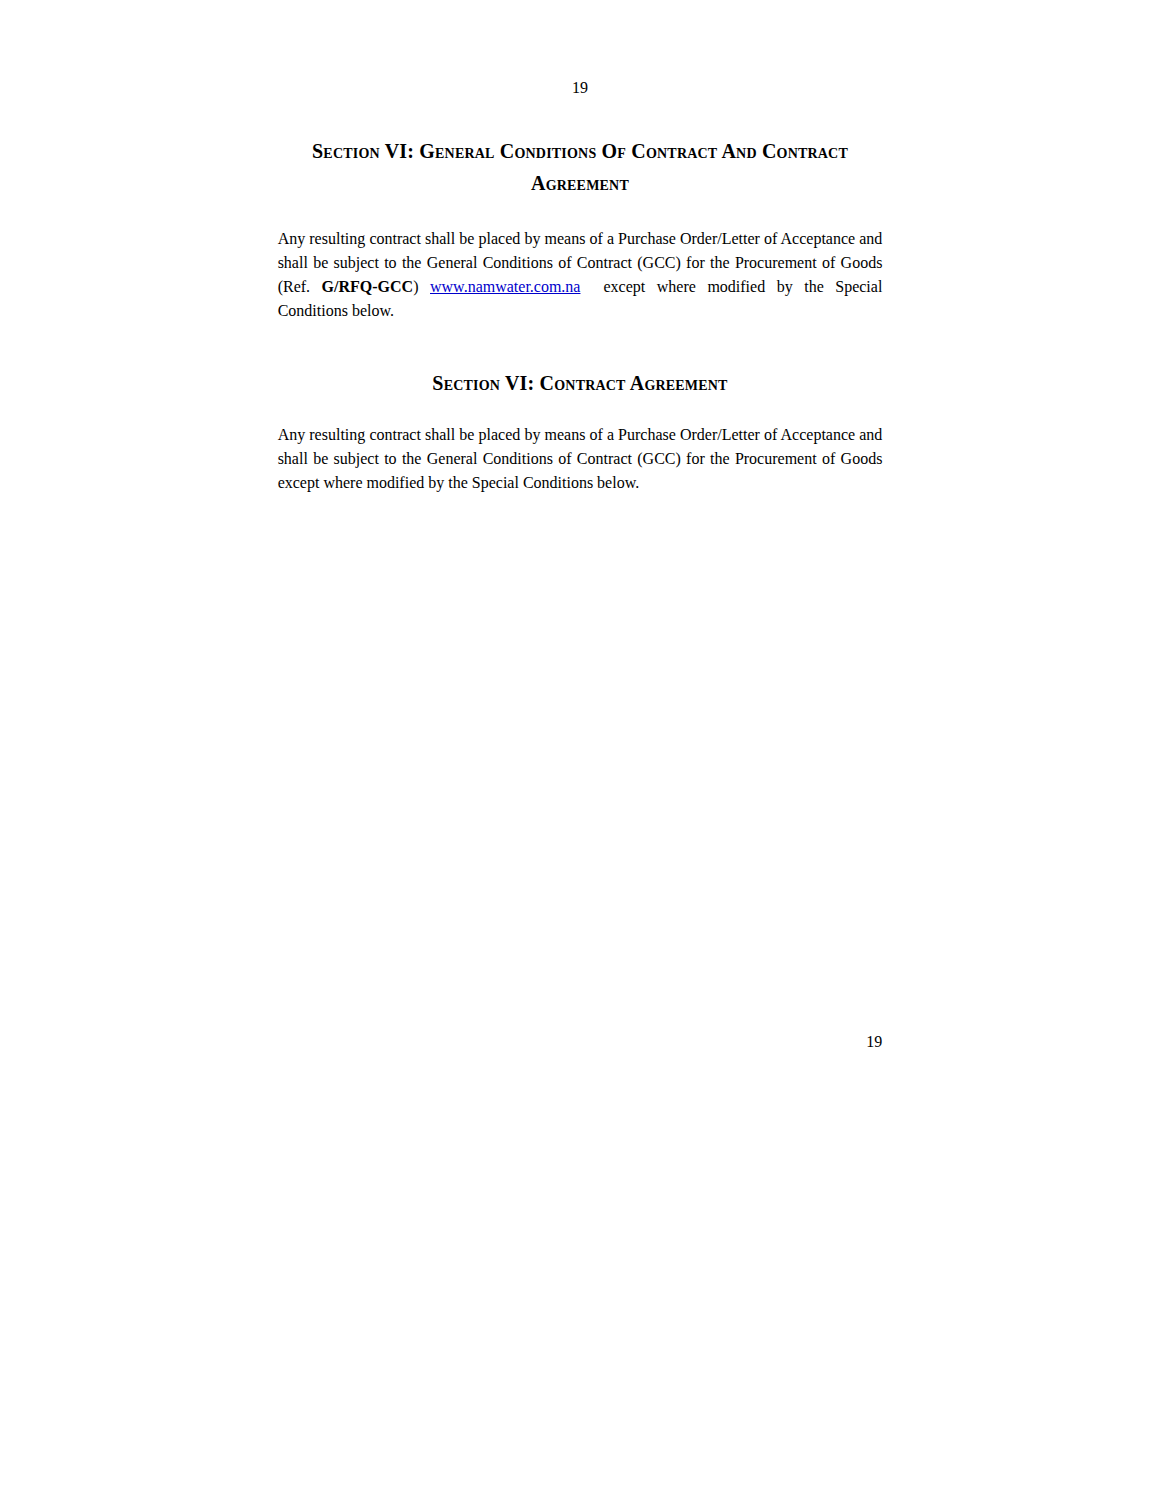19
Section VI: General Conditions Of Contract And Contract Agreement
Any resulting contract shall be placed by means of a Purchase Order/Letter of Acceptance and shall be subject to the General Conditions of Contract (GCC) for the Procurement of Goods (Ref. G/RFQ-GCC) www.namwater.com.na except where modified by the Special Conditions below.
Section VI: Contract Agreement
Any resulting contract shall be placed by means of a Purchase Order/Letter of Acceptance and shall be subject to the General Conditions of Contract (GCC) for the Procurement of Goods except where modified by the Special Conditions below.
19